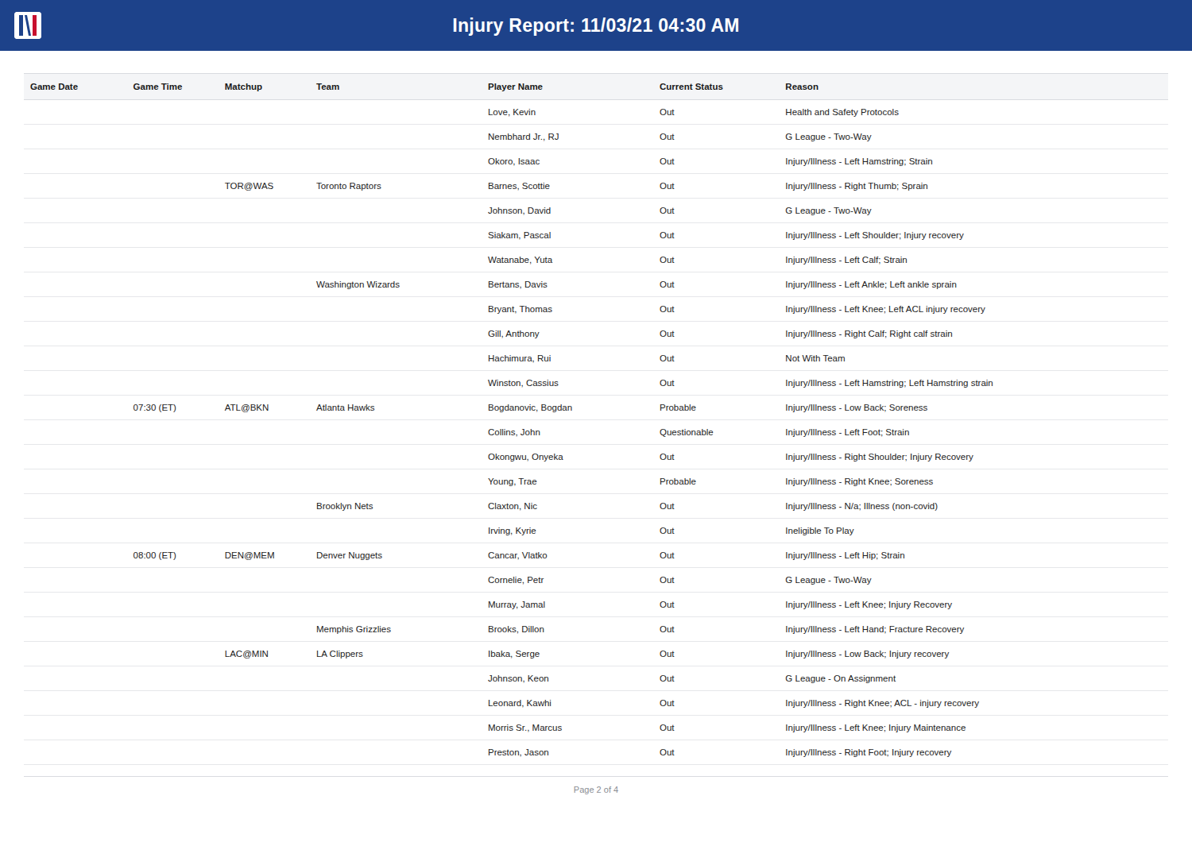Injury Report: 11/03/21 04:30 AM
| Game Date | Game Time | Matchup | Team | Player Name | Current Status | Reason |
| --- | --- | --- | --- | --- | --- | --- |
| | | | | Love, Kevin | Out | Health and Safety Protocols |
| | | | | Nembhard Jr., RJ | Out | G League - Two-Way |
| | | | | Okoro, Isaac | Out | Injury/Illness - Left Hamstring; Strain |
| | | TOR@WAS | Toronto Raptors | Barnes, Scottie | Out | Injury/Illness - Right Thumb; Sprain |
| | | | | Johnson, David | Out | G League - Two-Way |
| | | | | Siakam, Pascal | Out | Injury/Illness - Left Shoulder; Injury recovery |
| | | | | Watanabe, Yuta | Out | Injury/Illness - Left Calf; Strain |
| | | | Washington Wizards | Bertans, Davis | Out | Injury/Illness - Left Ankle; Left ankle sprain |
| | | | | Bryant, Thomas | Out | Injury/Illness - Left Knee; Left ACL injury recovery |
| | | | | Gill, Anthony | Out | Injury/Illness - Right Calf; Right calf strain |
| | | | | Hachimura, Rui | Out | Not With Team |
| | | | | Winston, Cassius | Out | Injury/Illness - Left Hamstring; Left Hamstring strain |
| | 07:30 (ET) | ATL@BKN | Atlanta Hawks | Bogdanovic, Bogdan | Probable | Injury/Illness - Low Back; Soreness |
| | | | | Collins, John | Questionable | Injury/Illness - Left Foot; Strain |
| | | | | Okongwu, Onyeka | Out | Injury/Illness - Right Shoulder; Injury Recovery |
| | | | | Young, Trae | Probable | Injury/Illness - Right Knee; Soreness |
| | | | Brooklyn Nets | Claxton, Nic | Out | Injury/Illness - N/a; Illness (non-covid) |
| | | | | Irving, Kyrie | Out | Ineligible To Play |
| | 08:00 (ET) | DEN@MEM | Denver Nuggets | Cancar, Vlatko | Out | Injury/Illness - Left Hip; Strain |
| | | | | Cornelie, Petr | Out | G League - Two-Way |
| | | | | Murray, Jamal | Out | Injury/Illness - Left Knee; Injury Recovery |
| | | | Memphis Grizzlies | Brooks, Dillon | Out | Injury/Illness - Left Hand; Fracture Recovery |
| | | LAC@MIN | LA Clippers | Ibaka, Serge | Out | Injury/Illness - Low Back; Injury recovery |
| | | | | Johnson, Keon | Out | G League - On Assignment |
| | | | | Leonard, Kawhi | Out | Injury/Illness - Right Knee; ACL - injury recovery |
| | | | | Morris Sr., Marcus | Out | Injury/Illness - Left Knee; Injury Maintenance |
| | | | | Preston, Jason | Out | Injury/Illness - Right Foot; Injury recovery |
Page 2 of 4